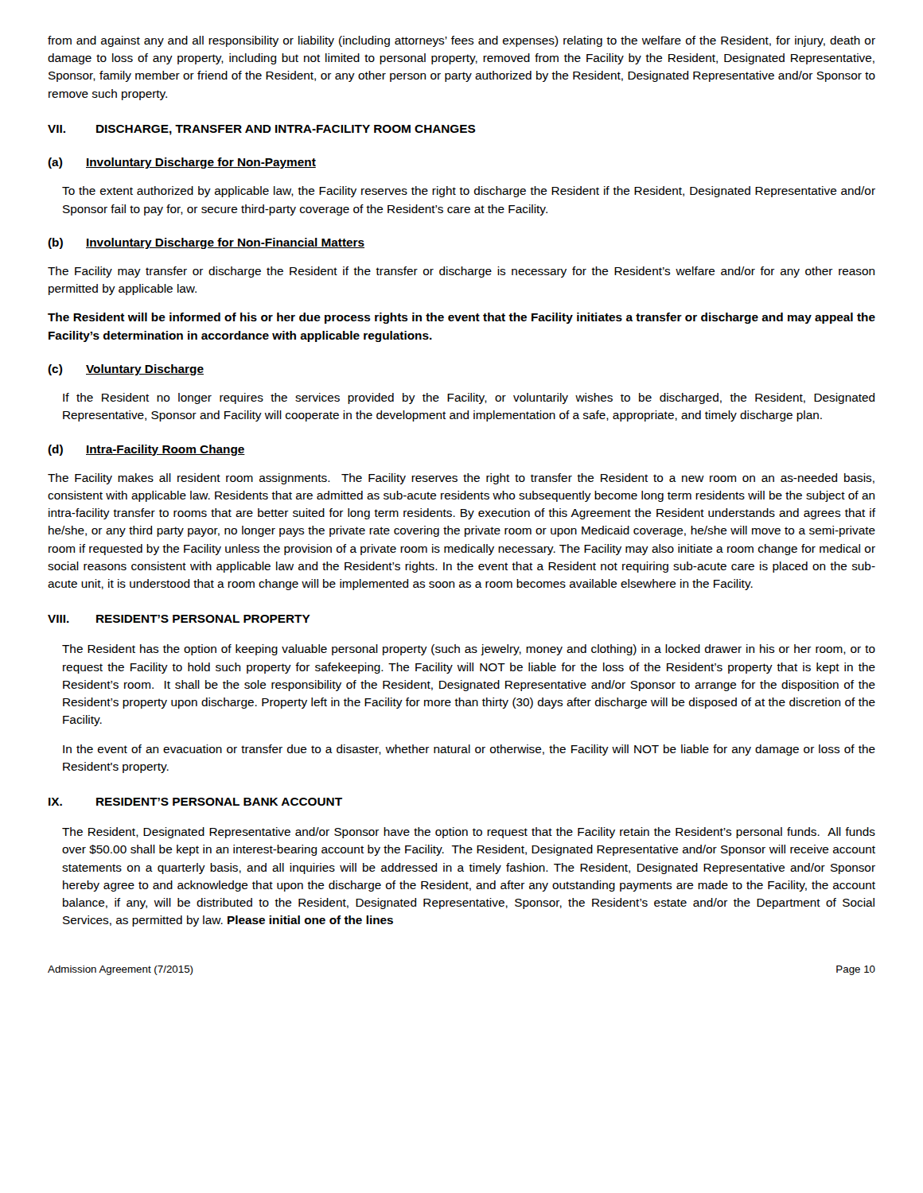from and against any and all responsibility or liability (including attorneys’ fees and expenses) relating to the welfare of the Resident, for injury, death or damage to loss of any property, including but not limited to personal property, removed from the Facility by the Resident, Designated Representative, Sponsor, family member or friend of the Resident, or any other person or party authorized by the Resident, Designated Representative and/or Sponsor to remove such property.
VII. DISCHARGE, TRANSFER AND INTRA-FACILITY ROOM CHANGES
(a) Involuntary Discharge for Non-Payment
To the extent authorized by applicable law, the Facility reserves the right to discharge the Resident if the Resident, Designated Representative and/or Sponsor fail to pay for, or secure third-party coverage of the Resident’s care at the Facility.
(b) Involuntary Discharge for Non-Financial Matters
The Facility may transfer or discharge the Resident if the transfer or discharge is necessary for the Resident’s welfare and/or for any other reason permitted by applicable law.
The Resident will be informed of his or her due process rights in the event that the Facility initiates a transfer or discharge and may appeal the Facility’s determination in accordance with applicable regulations.
(c) Voluntary Discharge
If the Resident no longer requires the services provided by the Facility, or voluntarily wishes to be discharged, the Resident, Designated Representative, Sponsor and Facility will cooperate in the development and implementation of a safe, appropriate, and timely discharge plan.
(d) Intra-Facility Room Change
The Facility makes all resident room assignments. The Facility reserves the right to transfer the Resident to a new room on an as-needed basis, consistent with applicable law. Residents that are admitted as sub-acute residents who subsequently become long term residents will be the subject of an intra-facility transfer to rooms that are better suited for long term residents. By execution of this Agreement the Resident understands and agrees that if he/she, or any third party payor, no longer pays the private rate covering the private room or upon Medicaid coverage, he/she will move to a semi-private room if requested by the Facility unless the provision of a private room is medically necessary. The Facility may also initiate a room change for medical or social reasons consistent with applicable law and the Resident’s rights. In the event that a Resident not requiring sub-acute care is placed on the sub-acute unit, it is understood that a room change will be implemented as soon as a room becomes available elsewhere in the Facility.
VIII. RESIDENT’S PERSONAL PROPERTY
The Resident has the option of keeping valuable personal property (such as jewelry, money and clothing) in a locked drawer in his or her room, or to request the Facility to hold such property for safekeeping. The Facility will NOT be liable for the loss of the Resident’s property that is kept in the Resident’s room. It shall be the sole responsibility of the Resident, Designated Representative and/or Sponsor to arrange for the disposition of the Resident’s property upon discharge. Property left in the Facility for more than thirty (30) days after discharge will be disposed of at the discretion of the Facility.
In the event of an evacuation or transfer due to a disaster, whether natural or otherwise, the Facility will NOT be liable for any damage or loss of the Resident's property.
IX. RESIDENT’S PERSONAL BANK ACCOUNT
The Resident, Designated Representative and/or Sponsor have the option to request that the Facility retain the Resident’s personal funds. All funds over $50.00 shall be kept in an interest-bearing account by the Facility. The Resident, Designated Representative and/or Sponsor will receive account statements on a quarterly basis, and all inquiries will be addressed in a timely fashion. The Resident, Designated Representative and/or Sponsor hereby agree to and acknowledge that upon the discharge of the Resident, and after any outstanding payments are made to the Facility, the account balance, if any, will be distributed to the Resident, Designated Representative, Sponsor, the Resident’s estate and/or the Department of Social Services, as permitted by law. Please initial one of the lines
Admission Agreement (7/2015) Page 10